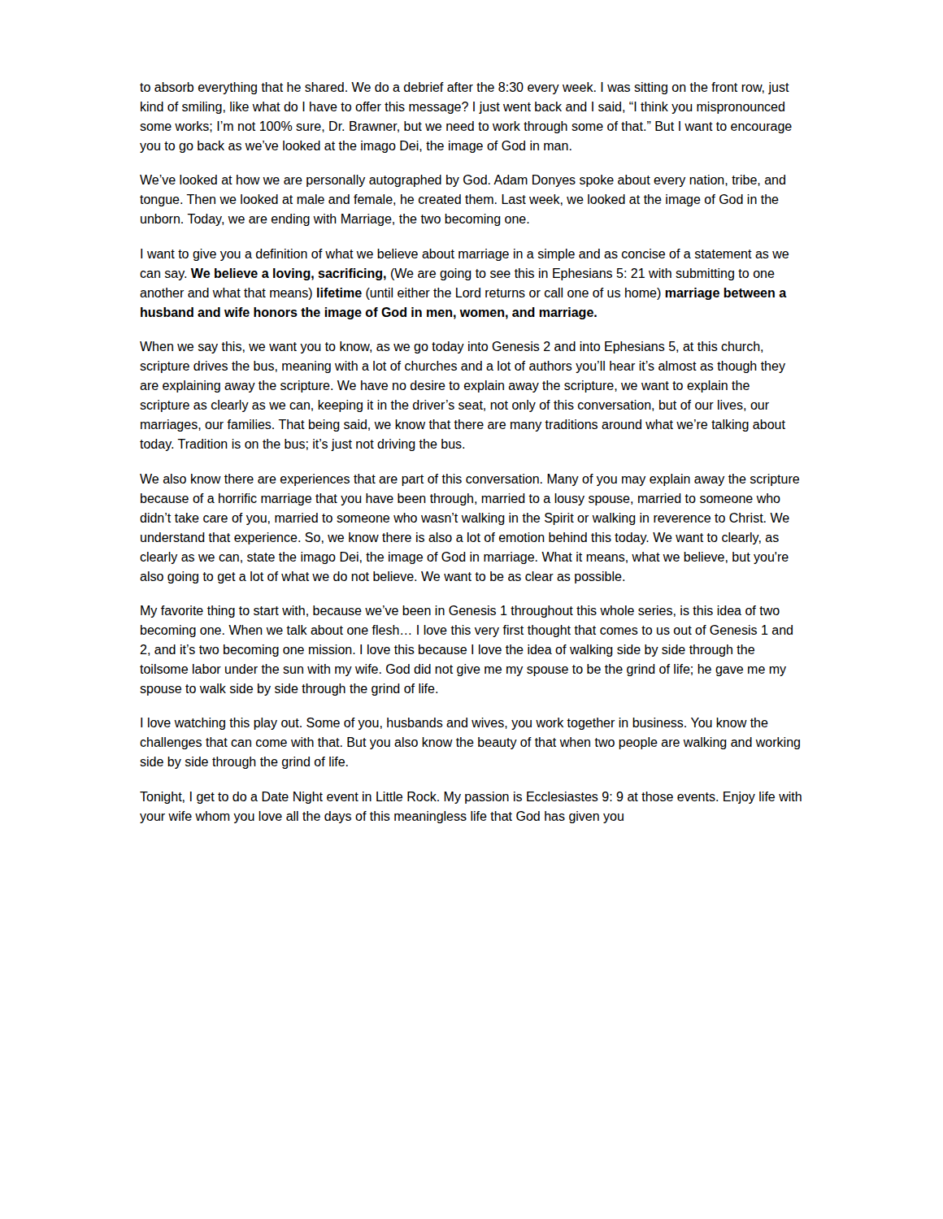to absorb everything that he shared. We do a debrief after the 8:30 every week. I was sitting on the front row, just kind of smiling, like what do I have to offer this message? I just went back and I said, “I think you mispronounced some works; I’m not 100% sure, Dr. Brawner, but we need to work through some of that.” But I want to encourage you to go back as we’ve looked at the imago Dei, the image of God in man.
We’ve looked at how we are personally autographed by God. Adam Donyes spoke about every nation, tribe, and tongue. Then we looked at male and female, he created them. Last week, we looked at the image of God in the unborn. Today, we are ending with Marriage, the two becoming one.
I want to give you a definition of what we believe about marriage in a simple and as concise of a statement as we can say. We believe a loving, sacrificing, (We are going to see this in Ephesians 5: 21 with submitting to one another and what that means) lifetime (until either the Lord returns or call one of us home) marriage between a husband and wife honors the image of God in men, women, and marriage.
When we say this, we want you to know, as we go today into Genesis 2 and into Ephesians 5, at this church, scripture drives the bus, meaning with a lot of churches and a lot of authors you’ll hear it’s almost as though they are explaining away the scripture. We have no desire to explain away the scripture, we want to explain the scripture as clearly as we can, keeping it in the driver’s seat, not only of this conversation, but of our lives, our marriages, our families. That being said, we know that there are many traditions around what we’re talking about today. Tradition is on the bus; it’s just not driving the bus.
We also know there are experiences that are part of this conversation. Many of you may explain away the scripture because of a horrific marriage that you have been through, married to a lousy spouse, married to someone who didn’t take care of you, married to someone who wasn’t walking in the Spirit or walking in reverence to Christ. We understand that experience. So, we know there is also a lot of emotion behind this today. We want to clearly, as clearly as we can, state the imago Dei, the image of God in marriage. What it means, what we believe, but you're also going to get a lot of what we do not believe. We want to be as clear as possible.
My favorite thing to start with, because we’ve been in Genesis 1 throughout this whole series, is this idea of two becoming one. When we talk about one flesh… I love this very first thought that comes to us out of Genesis 1 and 2, and it’s two becoming one mission. I love this because I love the idea of walking side by side through the toilsome labor under the sun with my wife. God did not give me my spouse to be the grind of life; he gave me my spouse to walk side by side through the grind of life.
I love watching this play out. Some of you, husbands and wives, you work together in business. You know the challenges that can come with that. But you also know the beauty of that when two people are walking and working side by side through the grind of life.
Tonight, I get to do a Date Night event in Little Rock. My passion is Ecclesiastes 9: 9 at those events. Enjoy life with your wife whom you love all the days of this meaningless life that God has given you